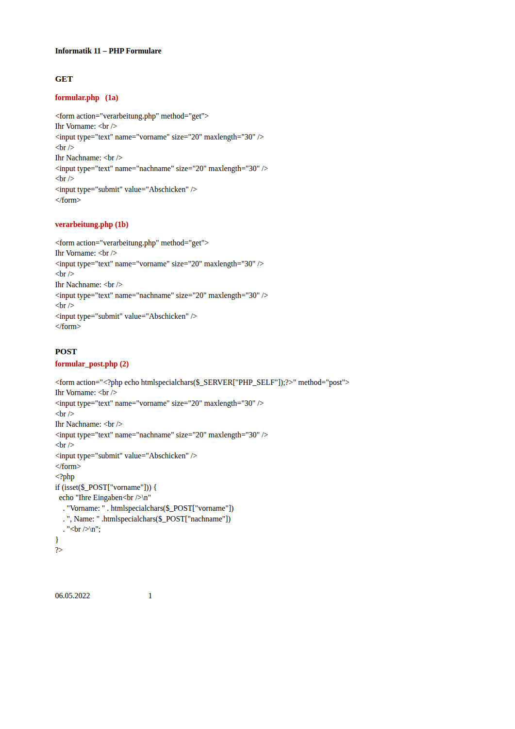Informatik 11 – PHP Formulare
GET
formular.php (1a)
<form action="verarbeitung.php" method="get"> Ihr Vorname: <br /> <input type="text" name="vorname" size="20" maxlength="30" /> <br /> Ihr Nachname: <br /> <input type="text" name="nachname" size="20" maxlength="30" /> <br /> <input type="submit" value="Abschicken" /> </form>
verarbeitung.php (1b)
<form action="verarbeitung.php" method="get"> Ihr Vorname: <br /> <input type="text" name="vorname" size="20" maxlength="30" /> <br /> Ihr Nachname: <br /> <input type="text" name="nachname" size="20" maxlength="30" /> <br /> <input type="submit" value="Abschicken" /> </form>
POST
formular_post.php (2)
<form action="<?php echo htmlspecialchars($_SERVER["PHP_SELF"]);?>" method="post"> Ihr Vorname: <br /> <input type="text" name="vorname" size="20" maxlength="30" /> <br /> Ihr Nachname: <br /> <input type="text" name="nachname" size="20" maxlength="30" /> <br /> <input type="submit" value="Abschicken" /> </form> <?php if (isset($_POST["vorname"])) { echo "Ihre Eingaben<br />\n" . "Vorname: " . htmlspecialchars($_POST["vorname"]) . ", Name: " .htmlspecialchars($_POST["nachname"]) . "<br />\n"; } ?>
06.05.2022 1